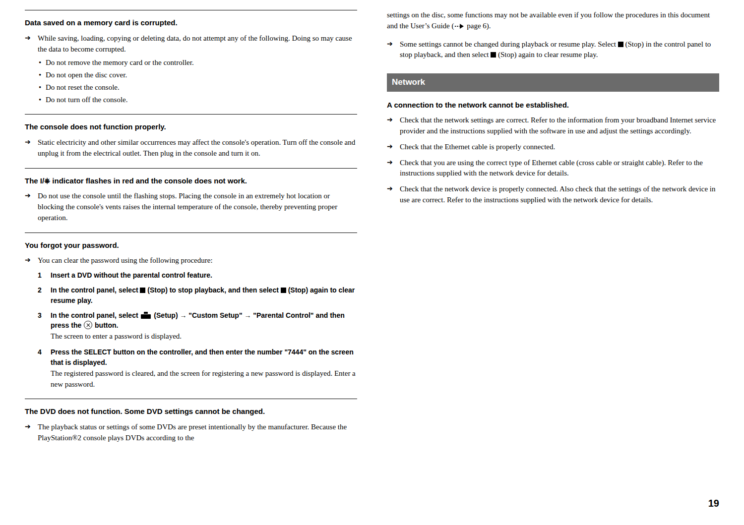Data saved on a memory card is corrupted.
While saving, loading, copying or deleting data, do not attempt any of the following. Doing so may cause the data to become corrupted.
Do not remove the memory card or the controller.
Do not open the disc cover.
Do not reset the console.
Do not turn off the console.
The console does not function properly.
Static electricity and other similar occurrences may affect the console's operation. Turn off the console and unplug it from the electrical outlet. Then plug in the console and turn it on.
The I/⎈ indicator flashes in red and the console does not work.
Do not use the console until the flashing stops. Placing the console in an extremely hot location or blocking the console's vents raises the internal temperature of the console, thereby preventing proper operation.
You forgot your password.
You can clear the password using the following procedure:
Insert a DVD without the parental control feature.
In the control panel, select (Stop) to stop playback, and then select (Stop) again to clear resume play.
In the control panel, select (Setup) → "Custom Setup" → "Parental Control" and then press the button. The screen to enter a password is displayed.
Press the SELECT button on the controller, and then enter the number "7444" on the screen that is displayed. The registered password is cleared, and the screen for registering a new password is displayed. Enter a new password.
The DVD does not function. Some DVD settings cannot be changed.
The playback status or settings of some DVDs are preset intentionally by the manufacturer. Because the PlayStation®2 console plays DVDs according to the
settings on the disc, some functions may not be available even if you follow the procedures in this document and the User’s Guide ( page 6).
Some settings cannot be changed during playback or resume play. Select (Stop) in the control panel to stop playback, and then select (Stop) again to clear resume play.
Network
A connection to the network cannot be established.
Check that the network settings are correct. Refer to the information from your broadband Internet service provider and the instructions supplied with the software in use and adjust the settings accordingly.
Check that the Ethernet cable is properly connected.
Check that you are using the correct type of Ethernet cable (cross cable or straight cable). Refer to the instructions supplied with the network device for details.
Check that the network device is properly connected. Also check that the settings of the network device in use are correct. Refer to the instructions supplied with the network device for details.
19